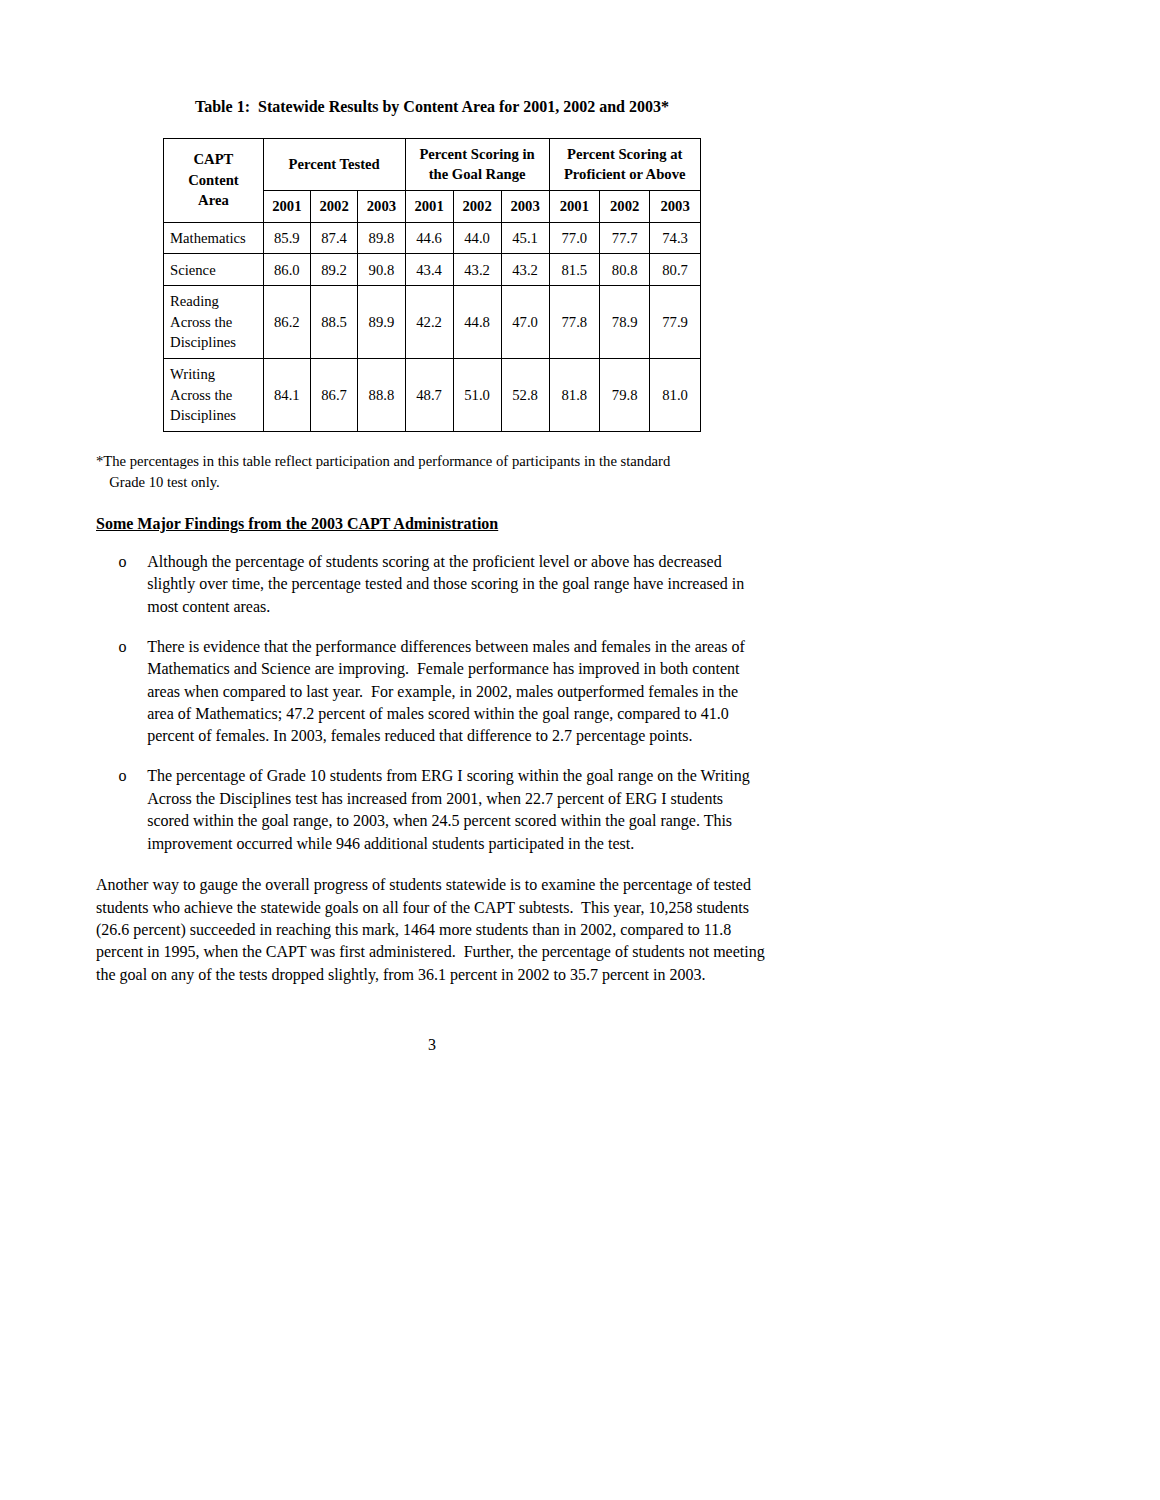Table 1: Statewide Results by Content Area for 2001, 2002 and 2003*
| CAPT Content Area | Percent Tested | Percent Scoring in the Goal Range | Percent Scoring at Proficient or Above |
| --- | --- | --- | --- |
| 2001 | 2002 | 2003 | 2001 | 2002 | 2003 | 2001 | 2002 | 2003 |
| Mathematics | 85.9 | 87.4 | 89.8 | 44.6 | 44.0 | 45.1 | 77.0 | 77.7 | 74.3 |
| Science | 86.0 | 89.2 | 90.8 | 43.4 | 43.2 | 43.2 | 81.5 | 80.8 | 80.7 |
| Reading Across the Disciplines | 86.2 | 88.5 | 89.9 | 42.2 | 44.8 | 47.0 | 77.8 | 78.9 | 77.9 |
| Writing Across the Disciplines | 84.1 | 86.7 | 88.8 | 48.7 | 51.0 | 52.8 | 81.8 | 79.8 | 81.0 |
*The percentages in this table reflect participation and performance of participants in the standard Grade 10 test only.
Some Major Findings from the 2003 CAPT Administration
Although the percentage of students scoring at the proficient level or above has decreased slightly over time, the percentage tested and those scoring in the goal range have increased in most content areas.
There is evidence that the performance differences between males and females in the areas of Mathematics and Science are improving. Female performance has improved in both content areas when compared to last year. For example, in 2002, males outperformed females in the area of Mathematics; 47.2 percent of males scored within the goal range, compared to 41.0 percent of females. In 2003, females reduced that difference to 2.7 percentage points.
The percentage of Grade 10 students from ERG I scoring within the goal range on the Writing Across the Disciplines test has increased from 2001, when 22.7 percent of ERG I students scored within the goal range, to 2003, when 24.5 percent scored within the goal range. This improvement occurred while 946 additional students participated in the test.
Another way to gauge the overall progress of students statewide is to examine the percentage of tested students who achieve the statewide goals on all four of the CAPT subtests. This year, 10,258 students (26.6 percent) succeeded in reaching this mark, 1464 more students than in 2002, compared to 11.8 percent in 1995, when the CAPT was first administered. Further, the percentage of students not meeting the goal on any of the tests dropped slightly, from 36.1 percent in 2002 to 35.7 percent in 2003.
3